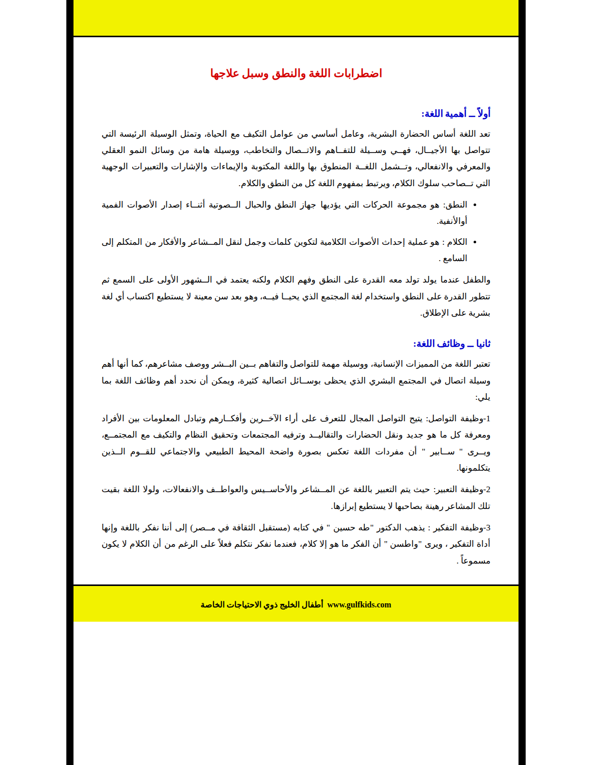اضطرابات اللغة والنطق وسبل علاجها
أولاً ــ أهمية اللغة:
تعد اللغة أساس الحضارة البشرية، وعامل أساسي من عوامل التكيف مع الحياة، وتمثل الوسيلة الرئيسة التي تتواصل بها الأجيــال، فهــي وســيلة للتفــاهم والاتــصال والتخاطب، ووسيلة هامة من وسائل النمو العقلي والمعرفي والانفعالي، وتــشمل اللغــة المنطوق بها واللغة المكتوبة والإيماءات والإشارات والتعبيرات الوجهية التي تــصاحب سلوك الكلام، ويرتبط بمفهوم اللغة كل من النطق والكلام.
النطق: هو مجموعة الحركات التي يؤديها جهاز النطق والحبال الــصوتية أثنــاء إصدار الأصوات الفمية أوالأنفية.
الكلام : هو عملية إحداث الأصوات الكلامية لتكوين كلمات وجمل لنقل المــشاعر والأفكار من المتكلم إلى السامع .
والطفل عندما يولد تولد معه القدرة على النطق وفهم الكلام ولكنه يعتمد في الــشهور الأولى على السمع ثم تتطور القدرة على النطق واستخدام لغة المجتمع الذي يحيــا فيــه، وهو بعد سن معينة لا يستطيع اكتساب أي لغة بشرية على الإطلاق.
ثانيا ــ وظائف اللغة:
تعتبر اللغة من المميزات الإنسانية، ووسيلة مهمة للتواصل والتفاهم بــين البــشر ووصف مشاعرهم، كما أنها أهم وسيلة اتصال في المجتمع البشري الذي يحظى بوســائل اتصالية كثيرة، ويمكن أن نحدد أهم وظائف اللغة بما يلي:
1-وظيفة التواصل: يتيح التواصل المجال للتعرف على أراء الآخــرين وأفكــارهم وتبادل المعلومات بين الأفراد ومعرفة كل ما هو جديد ونقل الحضارات والتقاليــد وترفيه المجتمعات وتحقيق النظام والتكيف مع المجتمــع، ويــرى " ســابير " أن مفردات اللغة تعكس بصورة واضحة المحيط الطبيعي والاجتماعي للقــوم الــذين يتكلمونها.
2-وظيفة التعبير: حيث يتم التعبير باللغة عن المــشاعر والأحاســيس والعواطــف والانفعالات، ولولا اللغة بقيت تلك المشاعر رهينة بصاحبها لا يستطيع إبرازها.
3-وظيفة التفكير : يذهب الدكتور "طه حسين " في كتابه (مستقبل الثقافة في مــصر) إلى أننا نفكر باللغة وإنها أداة التفكير ، ويرى "واطسن " أن الفكر ما هو إلا كلام، فعندما نفكر نتكلم فعلاً على الرغم من أن الكلام لا يكون مسموعاً .
www.gulfkids.com أطفال الخليج ذوي الاحتياجات الخاصة